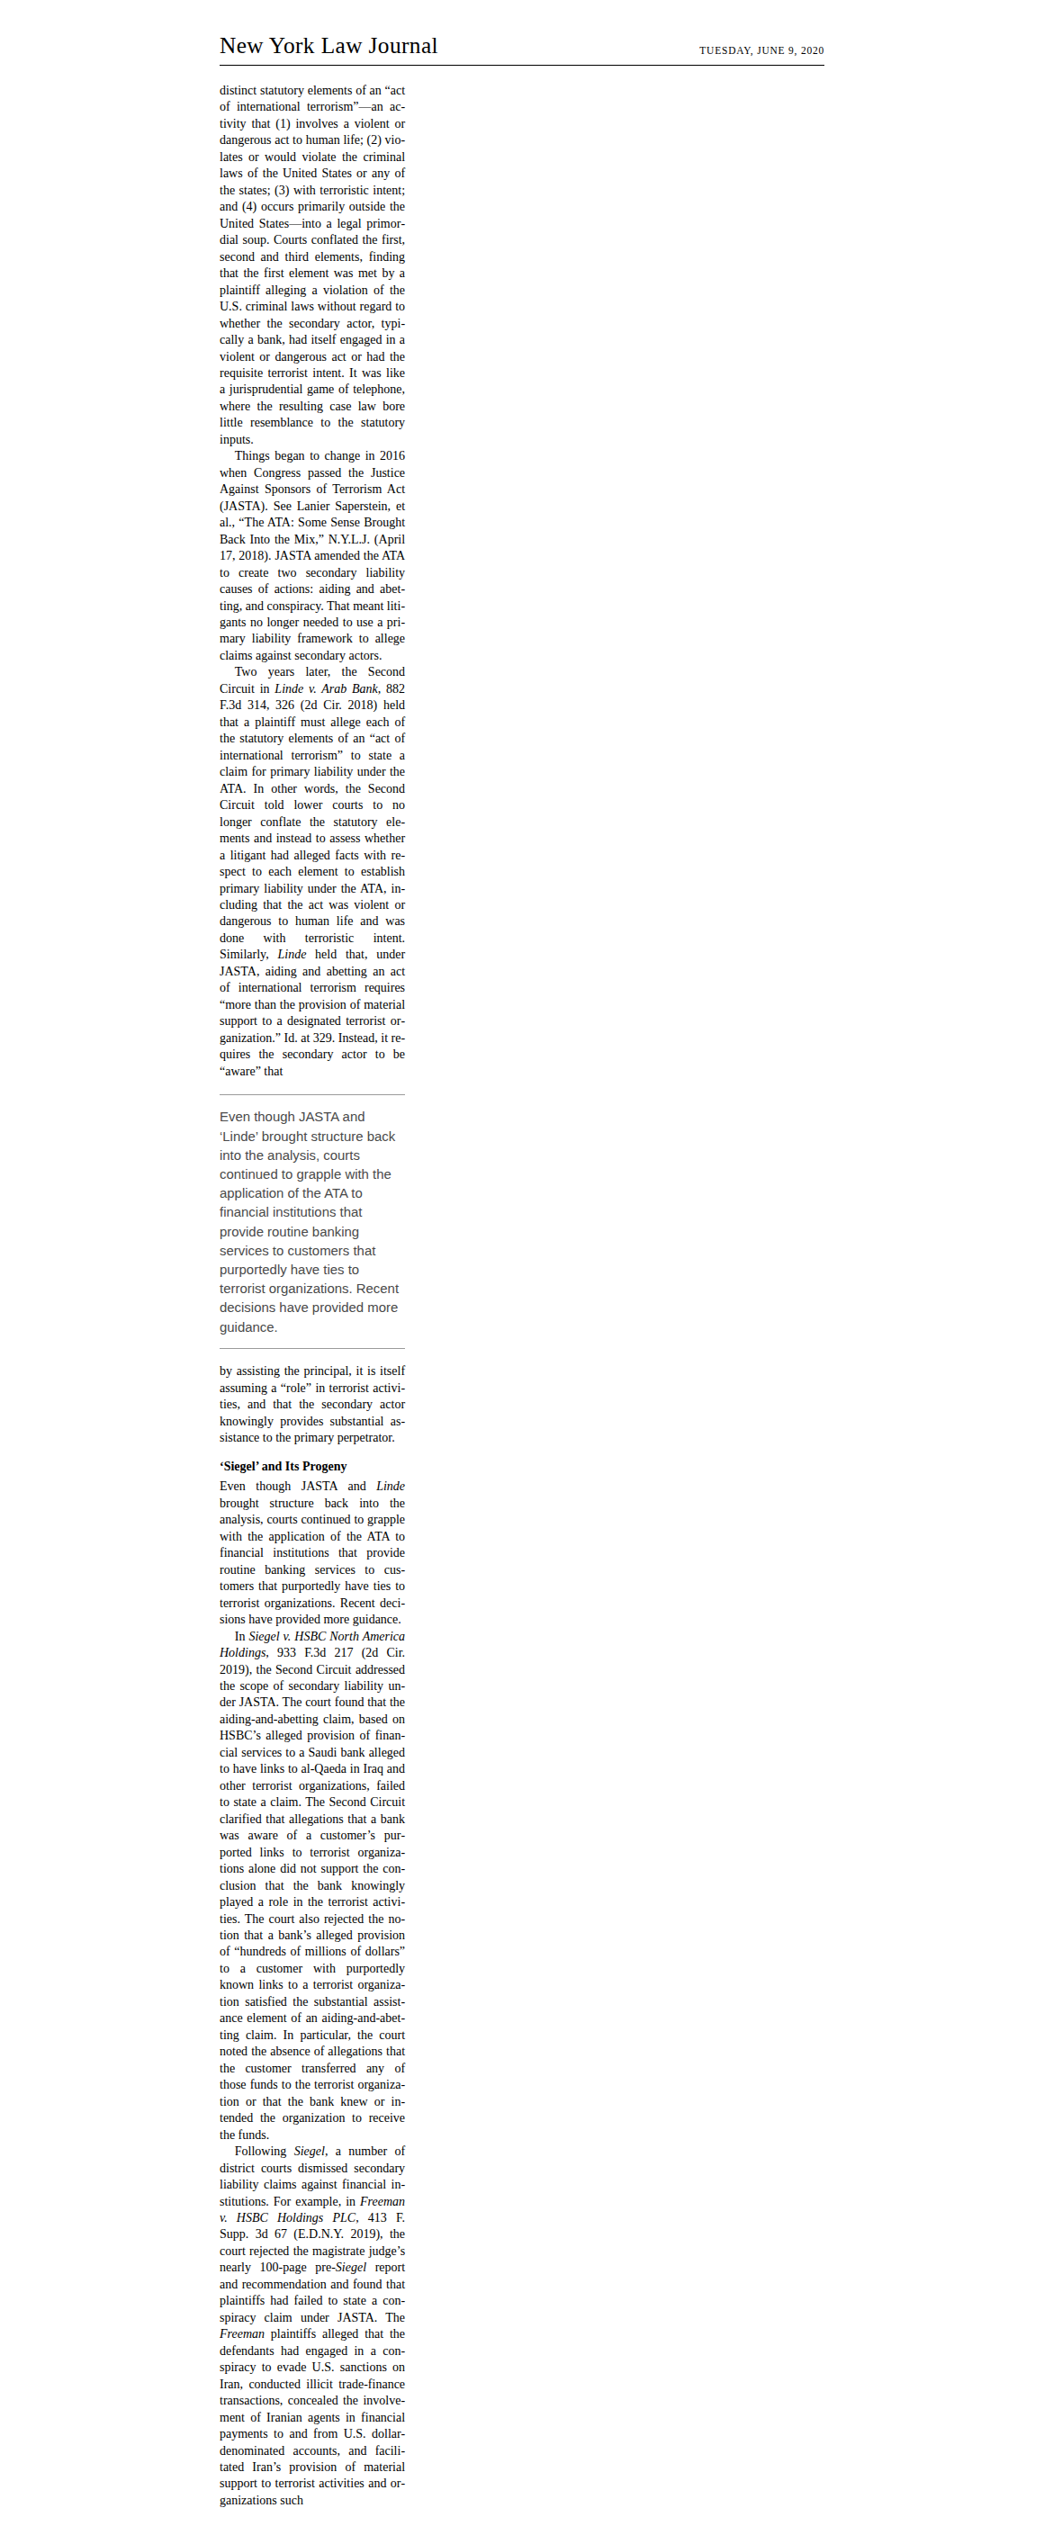New York Law Journal
Tuesday, June 9, 2020
distinct statutory elements of an “act of international terrorism”—an activity that (1) involves a violent or dangerous act to human life; (2) violates or would violate the criminal laws of the United States or any of the states; (3) with terroristic intent; and (4) occurs primarily outside the United States—into a legal primordial soup. Courts conflated the first, second and third elements, finding that the first element was met by a plaintiff alleging a violation of the U.S. criminal laws without regard to whether the secondary actor, typically a bank, had itself engaged in a violent or dangerous act or had the requisite terrorist intent. It was like a jurisprudential game of telephone, where the resulting case law bore little resemblance to the statutory inputs.
Things began to change in 2016 when Congress passed the Justice Against Sponsors of Terrorism Act (JASTA). See Lanier Saperstein, et al., “The ATA: Some Sense Brought Back Into the Mix,” N.Y.L.J. (April 17, 2018). JASTA amended the ATA to create two secondary liability causes of actions: aiding and abetting, and conspiracy. That meant litigants no longer needed to use a primary liability framework to allege claims against secondary actors.
Two years later, the Second Circuit in Linde v. Arab Bank, 882 F.3d 314, 326 (2d Cir. 2018) held that a plaintiff must allege each of the statutory elements of an “act of international terrorism” to state a claim for primary liability under the ATA. In other words, the Second Circuit told lower courts to no longer conflate the statutory elements and instead to assess whether a litigant had alleged facts with respect to each element to establish primary liability under the ATA, including that the act was violent or dangerous to human life and was done with terroristic intent. Similarly, Linde held that, under JASTA, aiding and abetting an act of international terrorism requires “more than the provision of material support to a designated terrorist organization.” Id. at 329. Instead, it requires the secondary actor to be “aware” that
Even though JASTA and ‘Linde’ brought structure back into the analysis, courts continued to grapple with the application of the ATA to financial institutions that provide routine banking services to customers that purportedly have ties to terrorist organizations. Recent decisions have provided more guidance.
by assisting the principal, it is itself assuming a “role” in terrorist activities, and that the secondary actor knowingly provides substantial assistance to the primary perpetrator.
‘Siegel’ and Its Progeny
Even though JASTA and Linde brought structure back into the analysis, courts continued to grapple with the application of the ATA to financial institutions that provide routine banking services to customers that purportedly have ties to terrorist organizations. Recent decisions have provided more guidance.
In Siegel v. HSBC North America Holdings, 933 F.3d 217 (2d Cir. 2019), the Second Circuit addressed the scope of secondary liability under JASTA. The court found that the aiding-and-abetting claim, based on HSBC’s alleged provision of financial services to a Saudi bank alleged to have links to al-Qaeda in Iraq and other terrorist organizations, failed to state a claim. The Second Circuit clarified that allegations that a bank was aware of a customer’s purported links to terrorist organizations alone did not support the conclusion that the bank knowingly played a role in the terrorist activities. The court also rejected the notion that a bank’s alleged provision of “hundreds of millions of dollars” to a customer with purportedly known links to a terrorist organization satisfied the substantial assistance element of an aiding-and-abetting claim. In particular, the court noted the absence of allegations that the customer transferred any of those funds to the terrorist organization or that the bank knew or intended the organization to receive the funds.
Following Siegel, a number of district courts dismissed secondary liability claims against financial institutions. For example, in Freeman v. HSBC Holdings PLC, 413 F. Supp. 3d 67 (E.D.N.Y. 2019), the court rejected the magistrate judge’s nearly 100-page pre-Siegel report and recommendation and found that plaintiffs had failed to state a conspiracy claim under JASTA. The Freeman plaintiffs alleged that the defendants had engaged in a conspiracy to evade U.S. sanctions on Iran, conducted illicit trade-finance transactions, concealed the involvement of Iranian agents in financial payments to and from U.S. dollar-denominated accounts, and facilitated Iran’s provision of material support to terrorist activities and organizations such